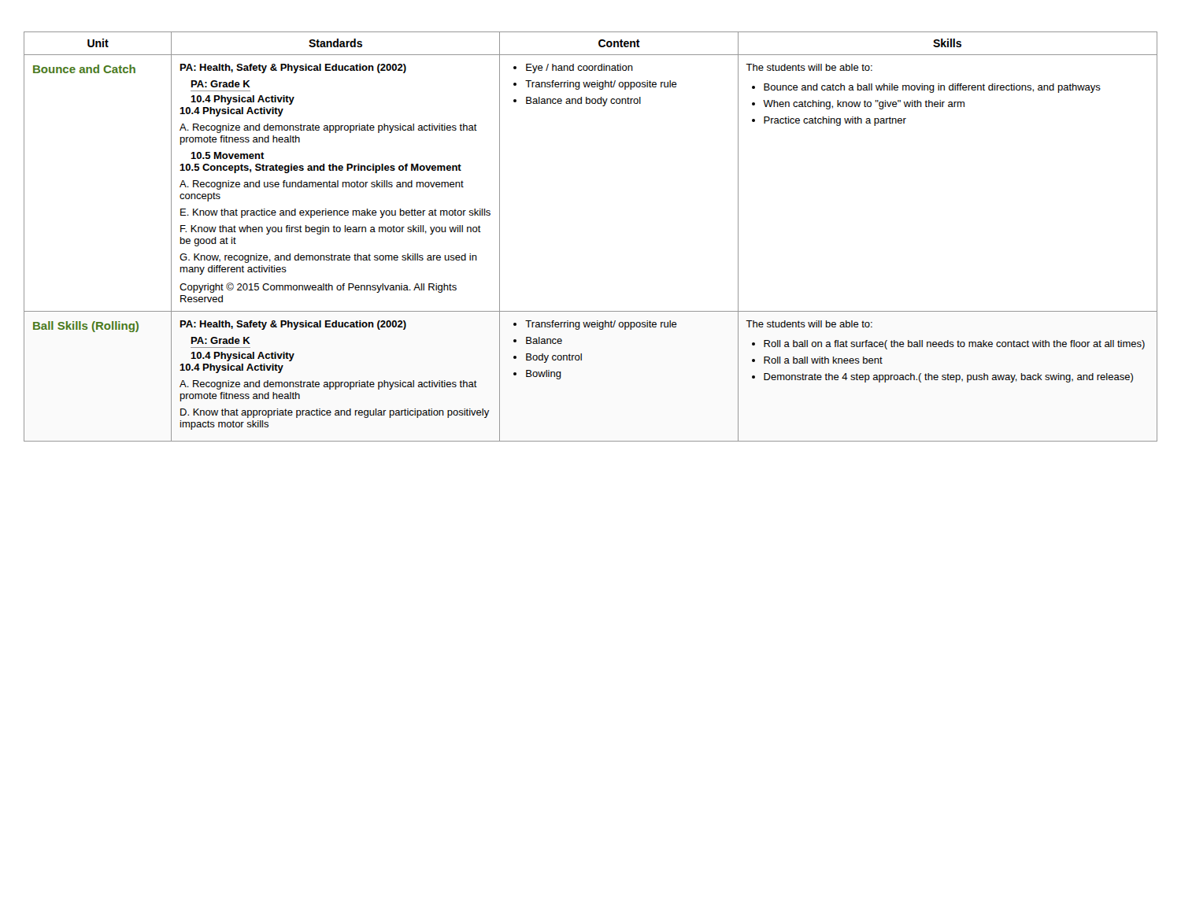| Unit | Standards | Content | Skills |
| --- | --- | --- | --- |
| Bounce and Catch | PA: Health, Safety & Physical Education (2002) PA: Grade K 10.4 Physical Activity 10.4 Physical Activity A. Recognize and demonstrate appropriate physical activities that promote fitness and health 10.5 Movement 10.5 Concepts, Strategies and the Principles of Movement A. Recognize and use fundamental motor skills and movement concepts E. Know that practice and experience make you better at motor skills F. Know that when you first begin to learn a motor skill, you will not be good at it G. Know, recognize, and demonstrate that some skills are used in many different activities Copyright © 2015 Commonwealth of Pennsylvania. All Rights Reserved | Eye / hand coordination Transferring weight/ opposite rule Balance and body control | The students will be able to: Bounce and catch a ball while moving in different directions, and pathways When catching, know to "give" with their arm Practice catching with a partner |
| Ball Skills (Rolling) | PA: Health, Safety & Physical Education (2002) PA: Grade K 10.4 Physical Activity 10.4 Physical Activity A. Recognize and demonstrate appropriate physical activities that promote fitness and health D. Know that appropriate practice and regular participation positively impacts motor skills | Transferring weight/ opposite rule Balance Body control Bowling | The students will be able to: Roll a ball on a flat surface( the ball needs to make contact with the floor at all times) Roll a ball with knees bent Demonstrate the 4 step approach.( the step, push away, back swing, and release) |